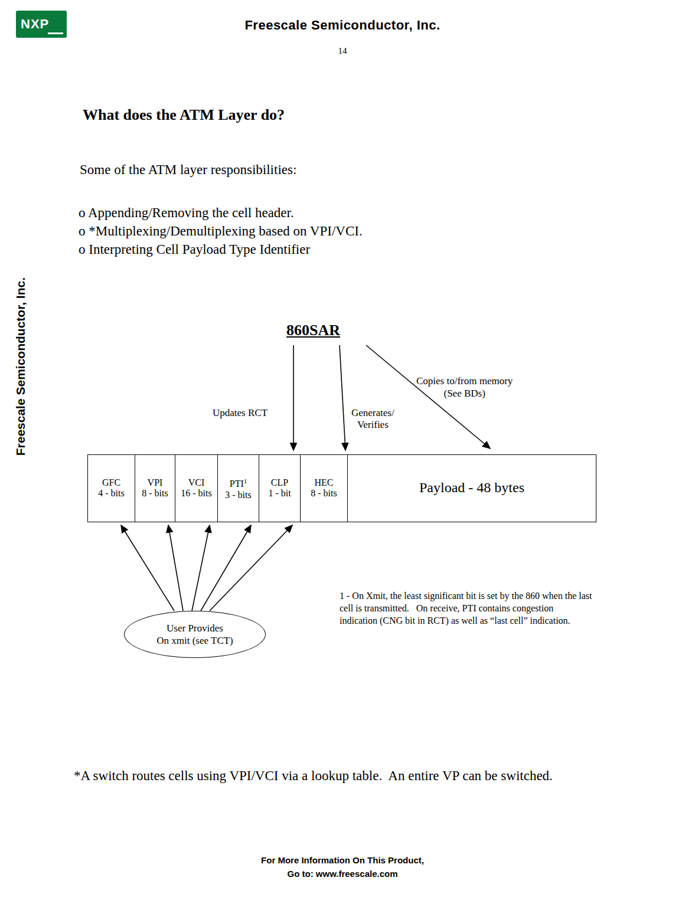Freescale Semiconductor, Inc.
14
Freescale Semiconductor, Inc.
What does the ATM Layer do?
Some of the ATM layer responsibilities:
o Appending/Removing the cell header.
o *Multiplexing/Demultiplexing based on VPI/VCI.
o Interpreting Cell Payload Type Identifier
860SAR
Copies to/from memory
(See BDs)
Updates RCT
Generates/
Verifies
GFC
4 - bits
VPI
8 - bits
VCI
16 - bits
PTI1
3 - bits
CLP
1 - bit
HEC
8 - bits
Payload - 48 bytes
User Provides
On xmit (see TCT)
1 - On Xmit, the least significant bit is set by the 860 when the last cell is transmitted. On receive, PTI contains congestion indication (CNG bit in RCT) as well as “last cell” indication.
*A switch routes cells using VPI/VCI via a lookup table. An entire VP can be switched.
For More Information On This Product,
Go to: www.freescale.com